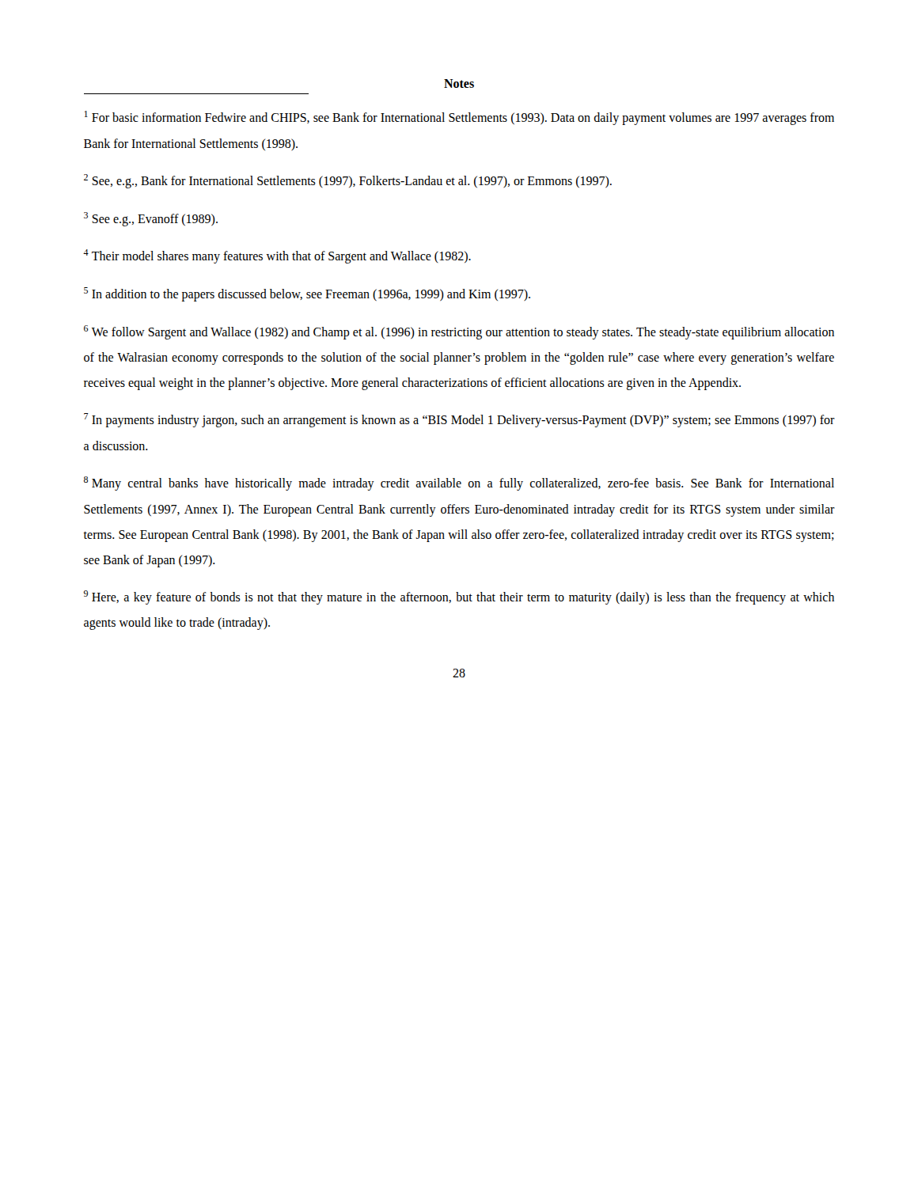Notes
For basic information Fedwire and CHIPS, see Bank for International Settlements (1993). Data on daily payment volumes are 1997 averages from Bank for International Settlements (1998).
See, e.g., Bank for International Settlements (1997), Folkerts-Landau et al. (1997), or Emmons (1997).
See e.g., Evanoff (1989).
Their model shares many features with that of Sargent and Wallace (1982).
In addition to the papers discussed below, see Freeman (1996a, 1999) and Kim (1997).
We follow Sargent and Wallace (1982) and Champ et al. (1996) in restricting our attention to steady states. The steady-state equilibrium allocation of the Walrasian economy corresponds to the solution of the social planner’s problem in the “golden rule” case where every generation’s welfare receives equal weight in the planner’s objective. More general characterizations of efficient allocations are given in the Appendix.
In payments industry jargon, such an arrangement is known as a “BIS Model 1 Delivery-versus-Payment (DVP)” system; see Emmons (1997) for a discussion.
Many central banks have historically made intraday credit available on a fully collateralized, zero-fee basis. See Bank for International Settlements (1997, Annex I). The European Central Bank currently offers Euro-denominated intraday credit for its RTGS system under similar terms. See European Central Bank (1998). By 2001, the Bank of Japan will also offer zero-fee, collateralized intraday credit over its RTGS system; see Bank of Japan (1997).
Here, a key feature of bonds is not that they mature in the afternoon, but that their term to maturity (daily) is less than the frequency at which agents would like to trade (intraday).
28